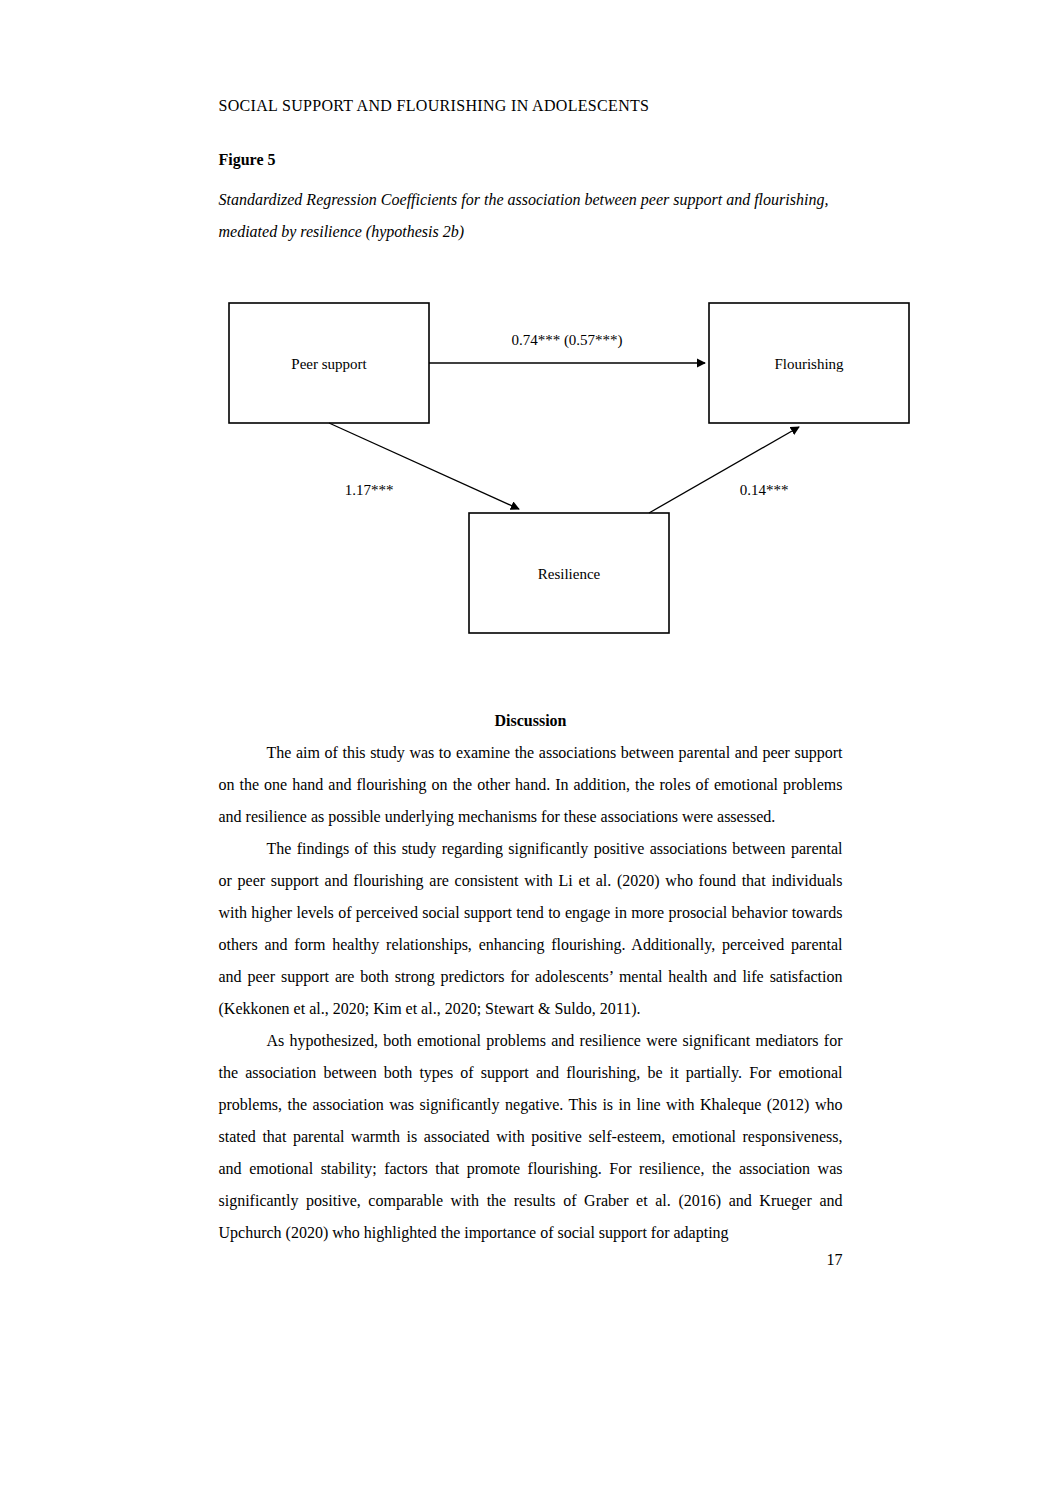Social Support and Flourishing in Adolescents
Figure 5
Standardized Regression Coefficients for the association between peer support and flourishing, mediated by resilience (hypothesis 2b)
Peer support Flourishing Resilience 0.74*** (0.57***) 1.17*** 0.14***
Discussion
The aim of this study was to examine the associations between parental and peer support on the one hand and flourishing on the other hand. In addition, the roles of emotional problems and resilience as possible underlying mechanisms for these associations were assessed.
The findings of this study regarding significantly positive associations between parental or peer support and flourishing are consistent with Li et al. (2020) who found that individuals with higher levels of perceived social support tend to engage in more prosocial behavior towards others and form healthy relationships, enhancing flourishing. Additionally, perceived parental and peer support are both strong predictors for adolescents’ mental health and life satisfaction (Kekkonen et al., 2020; Kim et al., 2020; Stewart & Suldo, 2011).
As hypothesized, both emotional problems and resilience were significant mediators for the association between both types of support and flourishing, be it partially. For emotional problems, the association was significantly negative. This is in line with Khaleque (2012) who stated that parental warmth is associated with positive self-esteem, emotional responsiveness, and emotional stability; factors that promote flourishing. For resilience, the association was significantly positive, comparable with the results of Graber et al. (2016) and Krueger and Upchurch (2020) who highlighted the importance of social support for adapting
17